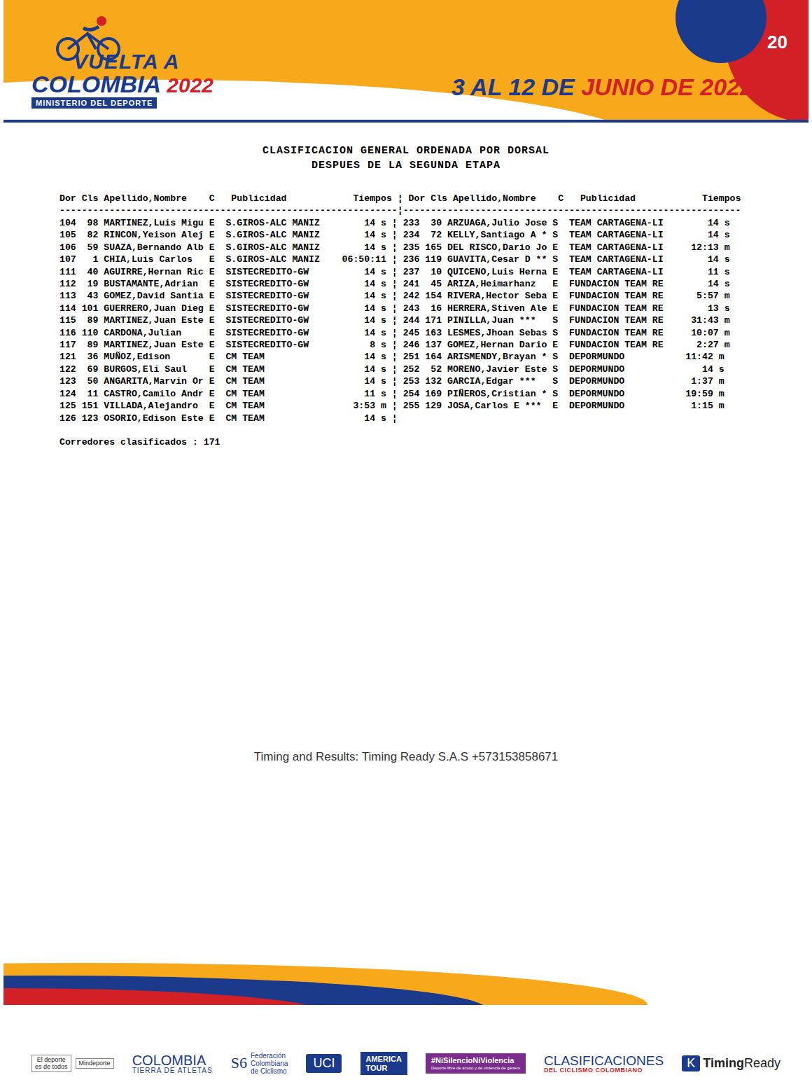20
VUELTA A
COLOMBIA 2022
MINISTERIO DEL DEPORTE
3 AL 12 DE JUNIO DE 2022
CLASIFICACION GENERAL ORDENADA POR DORSAL
DESPUES DE LA SEGUNDA ETAPA
Dor Cls Apellido,Nombre    C   Publicidad            Tiempos ¦ Dor Cls Apellido,Nombre    C   Publicidad            Tiempos
-------------------------------------------------------------¦-------------------------------------------------------------
104  98 MARTINEZ,Luis Migu E  S.GIROS-ALC MANIZ        14 s ¦ 233  30 ARZUAGA,Julio Jose S  TEAM CARTAGENA-LI        14 s
105  82 RINCON,Yeison Alej E  S.GIROS-ALC MANIZ        14 s ¦ 234  72 KELLY,Santiago A * S  TEAM CARTAGENA-LI        14 s
106  59 SUAZA,Bernando Alb E  S.GIROS-ALC MANIZ        14 s ¦ 235 165 DEL RISCO,Dario Jo E  TEAM CARTAGENA-LI     12:13 m
107   1 CHIA,Luis Carlos   E  S.GIROS-ALC MANIZ    06:50:11 ¦ 236 119 GUAVITA,Cesar D ** S  TEAM CARTAGENA-LI        14 s
111  40 AGUIRRE,Hernan Ric E  SISTECREDITO-GW          14 s ¦ 237  10 QUICENO,Luis Herna E  TEAM CARTAGENA-LI        11 s
112  19 BUSTAMANTE,Adrian  E  SISTECREDITO-GW          14 s ¦ 241  45 ARIZA,Heimarhanz   E  FUNDACION TEAM RE        14 s
113  43 GOMEZ,David Santia E  SISTECREDITO-GW          14 s ¦ 242 154 RIVERA,Hector Seba E  FUNDACION TEAM RE      5:57 m
114 101 GUERRERO,Juan Dieg E  SISTECREDITO-GW          14 s ¦ 243  16 HERRERA,Stiven Ale E  FUNDACION TEAM RE        13 s
115  89 MARTINEZ,Juan Este E  SISTECREDITO-GW          14 s ¦ 244 171 PINILLA,Juan ***   S  FUNDACION TEAM RE     31:43 m
116 110 CARDONA,Julian     E  SISTECREDITO-GW          14 s ¦ 245 163 LESMES,Jhoan Sebas S  FUNDACION TEAM RE     10:07 m
117  89 MARTINEZ,Juan Este E  SISTECREDITO-GW           8 s ¦ 246 137 GOMEZ,Hernan Dario E  FUNDACION TEAM RE      2:27 m
121  36 MUÑOZ,Edison       E  CM TEAM                  14 s ¦ 251 164 ARISMENDY,Brayan * S  DEPORMUNDO           11:42 m
122  69 BURGOS,Eli Saul    E  CM TEAM                  14 s ¦ 252  52 MORENO,Javier Este S  DEPORMUNDO              14 s
123  50 ANGARITA,Marvin Or E  CM TEAM                  14 s ¦ 253 132 GARCIA,Edgar ***   S  DEPORMUNDO            1:37 m
124  11 CASTRO,Camilo Andr E  CM TEAM                  11 s ¦ 254 169 PIÑEROS,Cristian * S  DEPORMUNDO           19:59 m
125 151 VILLADA,Alejandro  E  CM TEAM                3:53 m ¦ 255 129 JOSA,Carlos E ***  E  DEPORMUNDO            1:15 m
126 123 OSORIO,Edison Este E  CM TEAM                  14 s ¦

Corredores clasificados : 171
Timing and Results: Timing Ready S.A.S +573153858671
El deporte
es de todos
Mindeporte
COLOMBIA TIERRA DE ATLETAS
S6 Federación
Colombiana
de Ciclismo
UCI
AMERICA
TOUR
#NiSilencioNiViolencia Deporte libre de acoso y de violencia de género
CLASIFICACIONES DEL CICLISMO COLOMBIANO
KTiming Ready